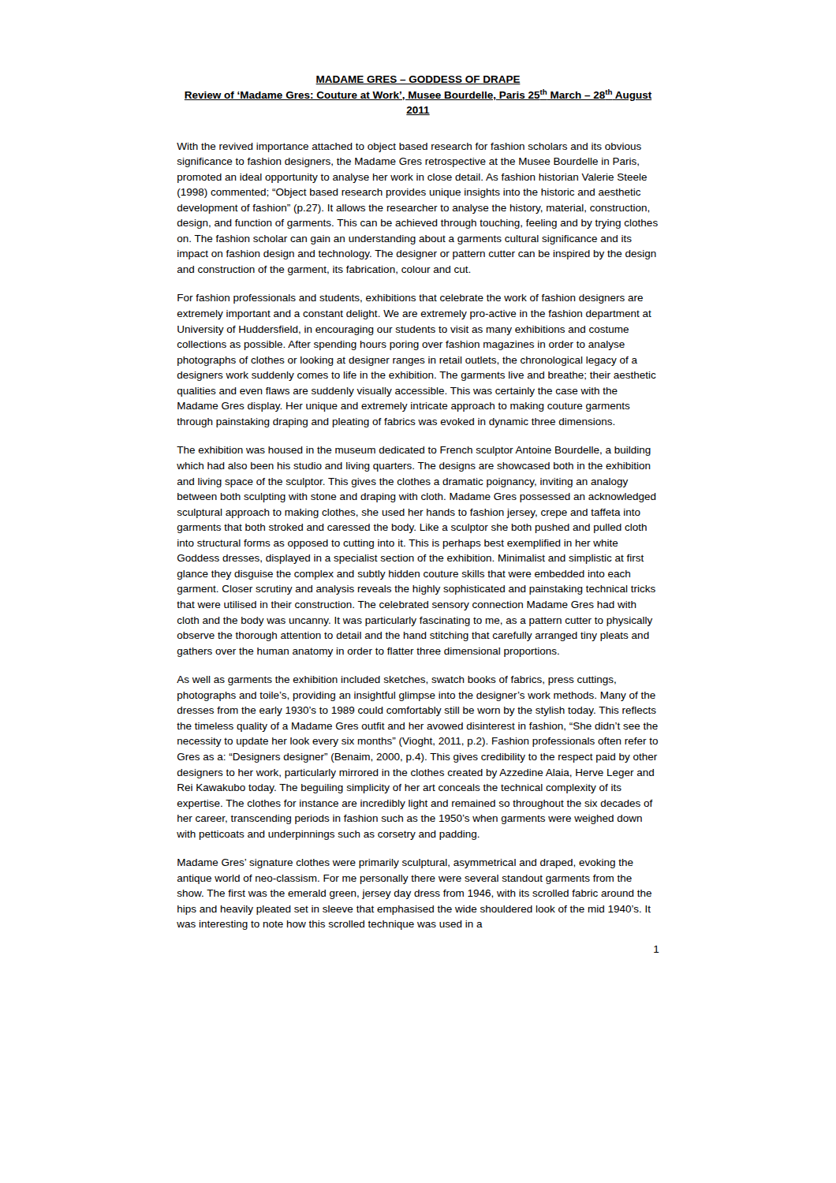MADAME GRES – GODDESS OF DRAPE
Review of ‘Madame Gres: Couture at Work’, Musee Bourdelle, Paris 25th March – 28th August 2011
With the revived importance attached to object based research for fashion scholars and its obvious significance to fashion designers, the Madame Gres retrospective at the Musee Bourdelle in Paris, promoted an ideal opportunity to analyse her work in close detail. As fashion historian Valerie Steele (1998) commented; “Object based research provides unique insights into the historic and aesthetic development of fashion” (p.27). It allows the researcher to analyse the history, material, construction, design, and function of garments. This can be achieved through touching, feeling and by trying clothes on. The fashion scholar can gain an understanding about a garments cultural significance and its impact on fashion design and technology. The designer or pattern cutter can be inspired by the design and construction of the garment, its fabrication, colour and cut.
For fashion professionals and students, exhibitions that celebrate the work of fashion designers are extremely important and a constant delight. We are extremely pro-active in the fashion department at University of Huddersfield, in encouraging our students to visit as many exhibitions and costume collections as possible. After spending hours poring over fashion magazines in order to analyse photographs of clothes or looking at designer ranges in retail outlets, the chronological legacy of a designers work suddenly comes to life in the exhibition. The garments live and breathe; their aesthetic qualities and even flaws are suddenly visually accessible. This was certainly the case with the Madame Gres display. Her unique and extremely intricate approach to making couture garments through painstaking draping and pleating of fabrics was evoked in dynamic three dimensions.
The exhibition was housed in the museum dedicated to French sculptor Antoine Bourdelle, a building which had also been his studio and living quarters. The designs are showcased both in the exhibition and living space of the sculptor. This gives the clothes a dramatic poignancy, inviting an analogy between both sculpting with stone and draping with cloth. Madame Gres possessed an acknowledged sculptural approach to making clothes, she used her hands to fashion jersey, crepe and taffeta into garments that both stroked and caressed the body. Like a sculptor she both pushed and pulled cloth into structural forms as opposed to cutting into it. This is perhaps best exemplified in her white Goddess dresses, displayed in a specialist section of the exhibition. Minimalist and simplistic at first glance they disguise the complex and subtly hidden couture skills that were embedded into each garment. Closer scrutiny and analysis reveals the highly sophisticated and painstaking technical tricks that were utilised in their construction. The celebrated sensory connection Madame Gres had with cloth and the body was uncanny. It was particularly fascinating to me, as a pattern cutter to physically observe the thorough attention to detail and the hand stitching that carefully arranged tiny pleats and gathers over the human anatomy in order to flatter three dimensional proportions.
As well as garments the exhibition included sketches, swatch books of fabrics, press cuttings, photographs and toile’s, providing an insightful glimpse into the designer’s work methods. Many of the dresses from the early 1930’s to 1989 could comfortably still be worn by the stylish today. This reflects the timeless quality of a Madame Gres outfit and her avowed disinterest in fashion, “She didn’t see the necessity to update her look every six months” (Vioght, 2011, p.2). Fashion professionals often refer to Gres as a: “Designers designer” (Benaim, 2000, p.4). This gives credibility to the respect paid by other designers to her work, particularly mirrored in the clothes created by Azzedine Alaia, Herve Leger and Rei Kawakubo today. The beguiling simplicity of her art conceals the technical complexity of its expertise. The clothes for instance are incredibly light and remained so throughout the six decades of her career, transcending periods in fashion such as the 1950’s when garments were weighed down with petticoats and underpinnings such as corsetry and padding.
Madame Gres’ signature clothes were primarily sculptural, asymmetrical and draped, evoking the antique world of neo-classism. For me personally there were several standout garments from the show. The first was the emerald green, jersey day dress from 1946, with its scrolled fabric around the hips and heavily pleated set in sleeve that emphasised the wide shouldered look of the mid 1940’s. It was interesting to note how this scrolled technique was used in a
1